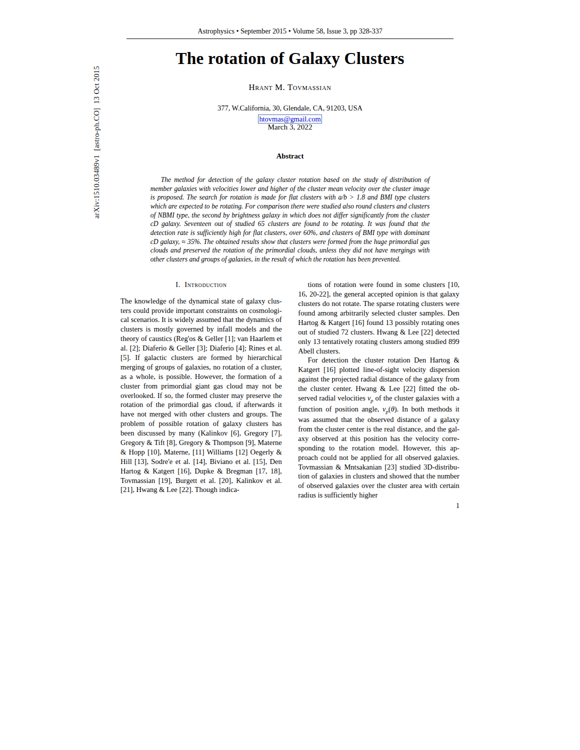arXiv:1510.03489v1 [astro-ph.CO] 13 Oct 2015
Astrophysics • September 2015 • Volume 58, Issue 3, pp 328-337
The rotation of Galaxy Clusters
Hrant M. Tovmassian
377, W.California, 30, Glendale, CA, 91203, USA
htovmas@gmail.com
March 3, 2022
Abstract
The method for detection of the galaxy cluster rotation based on the study of distribution of member galaxies with velocities lower and higher of the cluster mean velocity over the cluster image is proposed. The search for rotation is made for flat clusters with a/b > 1.8 and BMI type clusters which are expected to be rotating. For comparison there were studied also round clusters and clusters of NBMI type, the second by brightness galaxy in which does not differ significantly from the cluster cD galaxy. Seventeen out of studied 65 clusters are found to be rotating. It was found that the detection rate is sufficiently high for flat clusters, over 60%, and clusters of BMI type with dominant cD galaxy, ≈ 35%. The obtained results show that clusters were formed from the huge primordial gas clouds and preserved the rotation of the primordial clouds, unless they did not have mergings with other clusters and groups of galaxies, in the result of which the rotation has been prevented.
I. Introduction
The knowledge of the dynamical state of galaxy clusters could provide important constraints on cosmological scenarios. It is widely assumed that the dynamics of clusters is mostly governed by infall models and the theory of caustics (Reg'os & Geller [1]; van Haarlem et al. [2]; Diaferio & Geller [3]; Diaferio [4]; Rines et al. [5]. If galactic clusters are formed by hierarchical merging of groups of galaxies, no rotation of a cluster, as a whole, is possible. However, the formation of a cluster from primordial giant gas cloud may not be overlooked. If so, the formed cluster may preserve the rotation of the primordial gas cloud, if afterwards it have not merged with other clusters and groups. The problem of possible rotation of galaxy clusters has been discussed by many (Kalinkov [6], Gregory [7], Gregory & Tift [8], Gregory & Thompson [9], Materne & Hopp [10], Materne, [11] Williams [12] Oegerly & Hill [13], Sodre'e et al. [14], Biviano et al. [15], Den Hartog & Katgert [16], Dupke & Bregman [17, 18], Tovmassian [19], Burgett et al. [20], Kalinkov et al. [21], Hwang & Lee [22]. Though indica-
tions of rotation were found in some clusters [10, 16, 20-22], the general accepted opinion is that galaxy clusters do not rotate. The sparse rotating clusters were found among arbitrarily selected cluster samples. Den Hartog & Katgert [16] found 13 possibly rotating ones out of studied 72 clusters. Hwang & Lee [22] detected only 13 tentatively rotating clusters among studied 899 Abell clusters.
For detection the cluster rotation Den Hartog & Katgert [16] plotted line-of-sight velocity dispersion against the projected radial distance of the galaxy from the cluster center. Hwang & Lee [22] fitted the observed radial velocities vp of the cluster galaxies with a function of position angle, vp(θ). In both methods it was assumed that the observed distance of a galaxy from the cluster center is the real distance, and the galaxy observed at this position has the velocity corresponding to the rotation model. However, this approach could not be applied for all observed galaxies. Tovmassian & Mntsakanian [23] studied 3D-distribution of galaxies in clusters and showed that the number of observed galaxies over the cluster area with certain radius is sufficiently higher
1